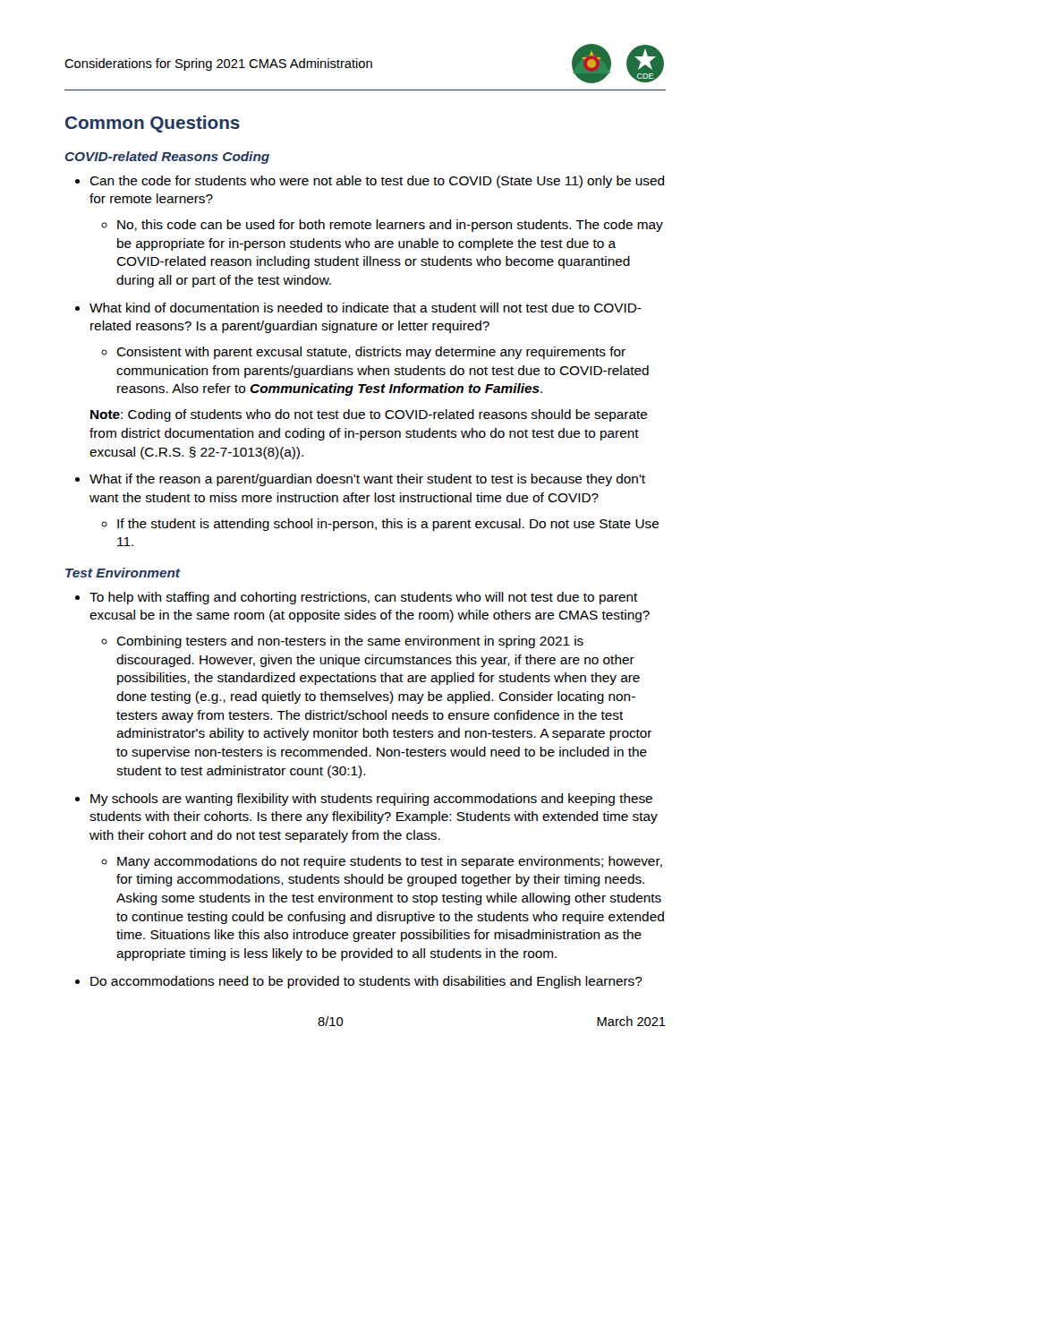Considerations for Spring 2021 CMAS Administration
CDE
Common Questions
COVID-related Reasons Coding
Can the code for students who were not able to test due to COVID (State Use 11) only be used for remote learners?
No, this code can be used for both remote learners and in-person students. The code may be appropriate for in-person students who are unable to complete the test due to a COVID-related reason including student illness or students who become quarantined during all or part of the test window.
What kind of documentation is needed to indicate that a student will not test due to COVID-related reasons? Is a parent/guardian signature or letter required?
Consistent with parent excusal statute, districts may determine any requirements for communication from parents/guardians when students do not test due to COVID-related reasons. Also refer to Communicating Test Information to Families.
Note: Coding of students who do not test due to COVID-related reasons should be separate from district documentation and coding of in-person students who do not test due to parent excusal (C.R.S. § 22-7-1013(8)(a)).
What if the reason a parent/guardian doesn't want their student to test is because they don't want the student to miss more instruction after lost instructional time due of COVID?
If the student is attending school in-person, this is a parent excusal. Do not use State Use 11.
Test Environment
To help with staffing and cohorting restrictions, can students who will not test due to parent excusal be in the same room (at opposite sides of the room) while others are CMAS testing?
Combining testers and non-testers in the same environment in spring 2021 is discouraged. However, given the unique circumstances this year, if there are no other possibilities, the standardized expectations that are applied for students when they are done testing (e.g., read quietly to themselves) may be applied. Consider locating non-testers away from testers. The district/school needs to ensure confidence in the test administrator's ability to actively monitor both testers and non-testers. A separate proctor to supervise non-testers is recommended. Non-testers would need to be included in the student to test administrator count (30:1).
My schools are wanting flexibility with students requiring accommodations and keeping these students with their cohorts. Is there any flexibility? Example: Students with extended time stay with their cohort and do not test separately from the class.
Many accommodations do not require students to test in separate environments; however, for timing accommodations, students should be grouped together by their timing needs. Asking some students in the test environment to stop testing while allowing other students to continue testing could be confusing and disruptive to the students who require extended time. Situations like this also introduce greater possibilities for misadministration as the appropriate timing is less likely to be provided to all students in the room.
Do accommodations need to be provided to students with disabilities and English learners?
8/10
March 2021